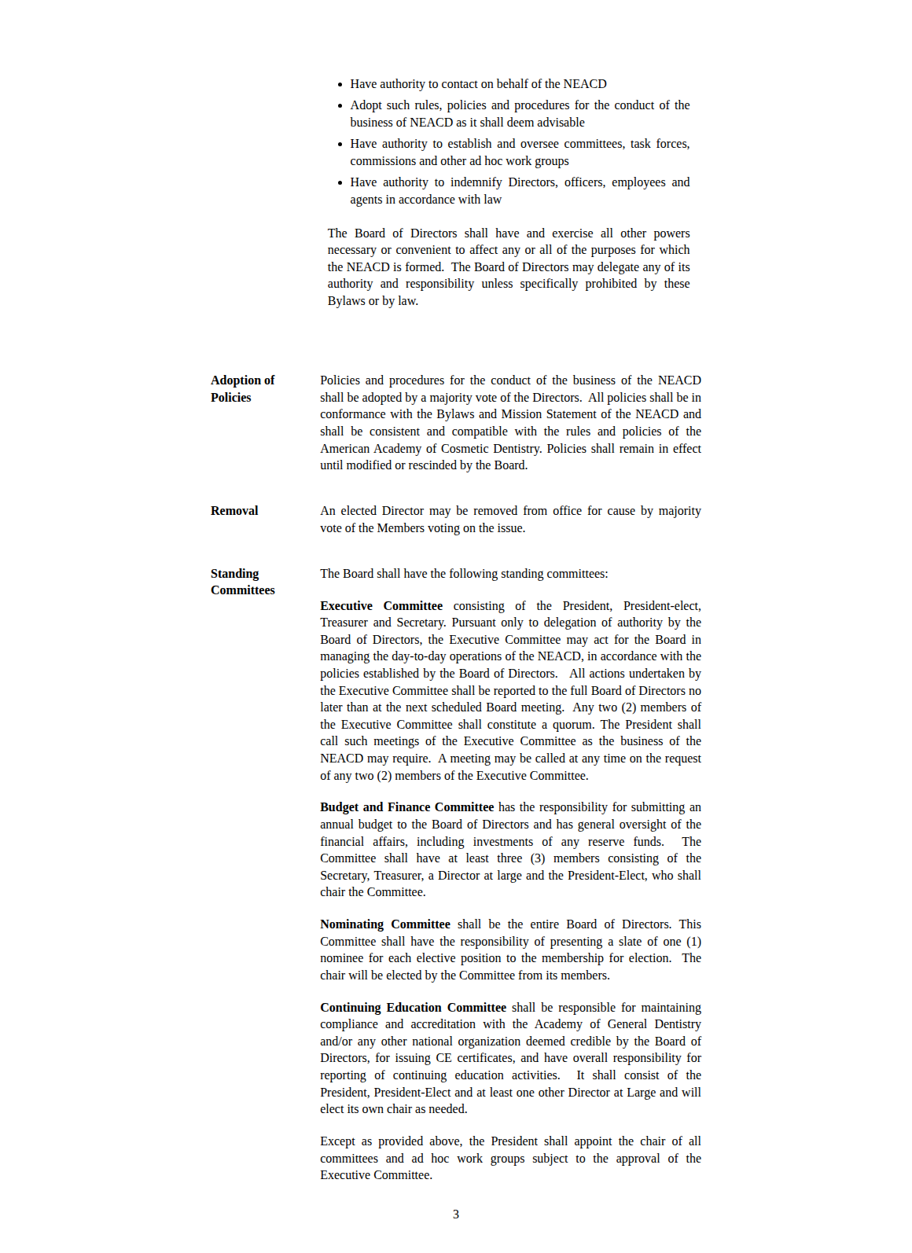Have authority to contact on behalf of the NEACD
Adopt such rules, policies and procedures for the conduct of the business of NEACD as it shall deem advisable
Have authority to establish and oversee committees, task forces, commissions and other ad hoc work groups
Have authority to indemnify Directors, officers, employees and agents in accordance with law
The Board of Directors shall have and exercise all other powers necessary or convenient to affect any or all of the purposes for which the NEACD is formed. The Board of Directors may delegate any of its authority and responsibility unless specifically prohibited by these Bylaws or by law.
| Adoption of Policies | Policies and procedures for the conduct of the business of the NEACD shall be adopted by a majority vote of the Directors. All policies shall be in conformance with the Bylaws and Mission Statement of the NEACD and shall be consistent and compatible with the rules and policies of the American Academy of Cosmetic Dentistry. Policies shall remain in effect until modified or rescinded by the Board. |
| Removal | An elected Director may be removed from office for cause by majority vote of the Members voting on the issue. |
| Standing Committees | The Board shall have the following standing committees: Executive Committee consisting of the President, President-elect, Treasurer and Secretary. Pursuant only to delegation of authority by the Board of Directors, the Executive Committee may act for the Board in managing the day-to-day operations of the NEACD, in accordance with the policies established by the Board of Directors. All actions undertaken by the Executive Committee shall be reported to the full Board of Directors no later than at the next scheduled Board meeting. Any two (2) members of the Executive Committee shall constitute a quorum. The President shall call such meetings of the Executive Committee as the business of the NEACD may require. A meeting may be called at any time on the request of any two (2) members of the Executive Committee. Budget and Finance Committee has the responsibility for submitting an annual budget to the Board of Directors and has general oversight of the financial affairs, including investments of any reserve funds. The Committee shall have at least three (3) members consisting of the Secretary, Treasurer, a Director at large and the President-Elect, who shall chair the Committee. Nominating Committee shall be the entire Board of Directors. This Committee shall have the responsibility of presenting a slate of one (1) nominee for each elective position to the membership for election. The chair will be elected by the Committee from its members. Continuing Education Committee shall be responsible for maintaining compliance and accreditation with the Academy of General Dentistry and/or any other national organization deemed credible by the Board of Directors, for issuing CE certificates, and have overall responsibility for reporting of continuing education activities. It shall consist of the President, President-Elect and at least one other Director at Large and will elect its own chair as needed. Except as provided above, the President shall appoint the chair of all committees and ad hoc work groups subject to the approval of the Executive Committee. |
3